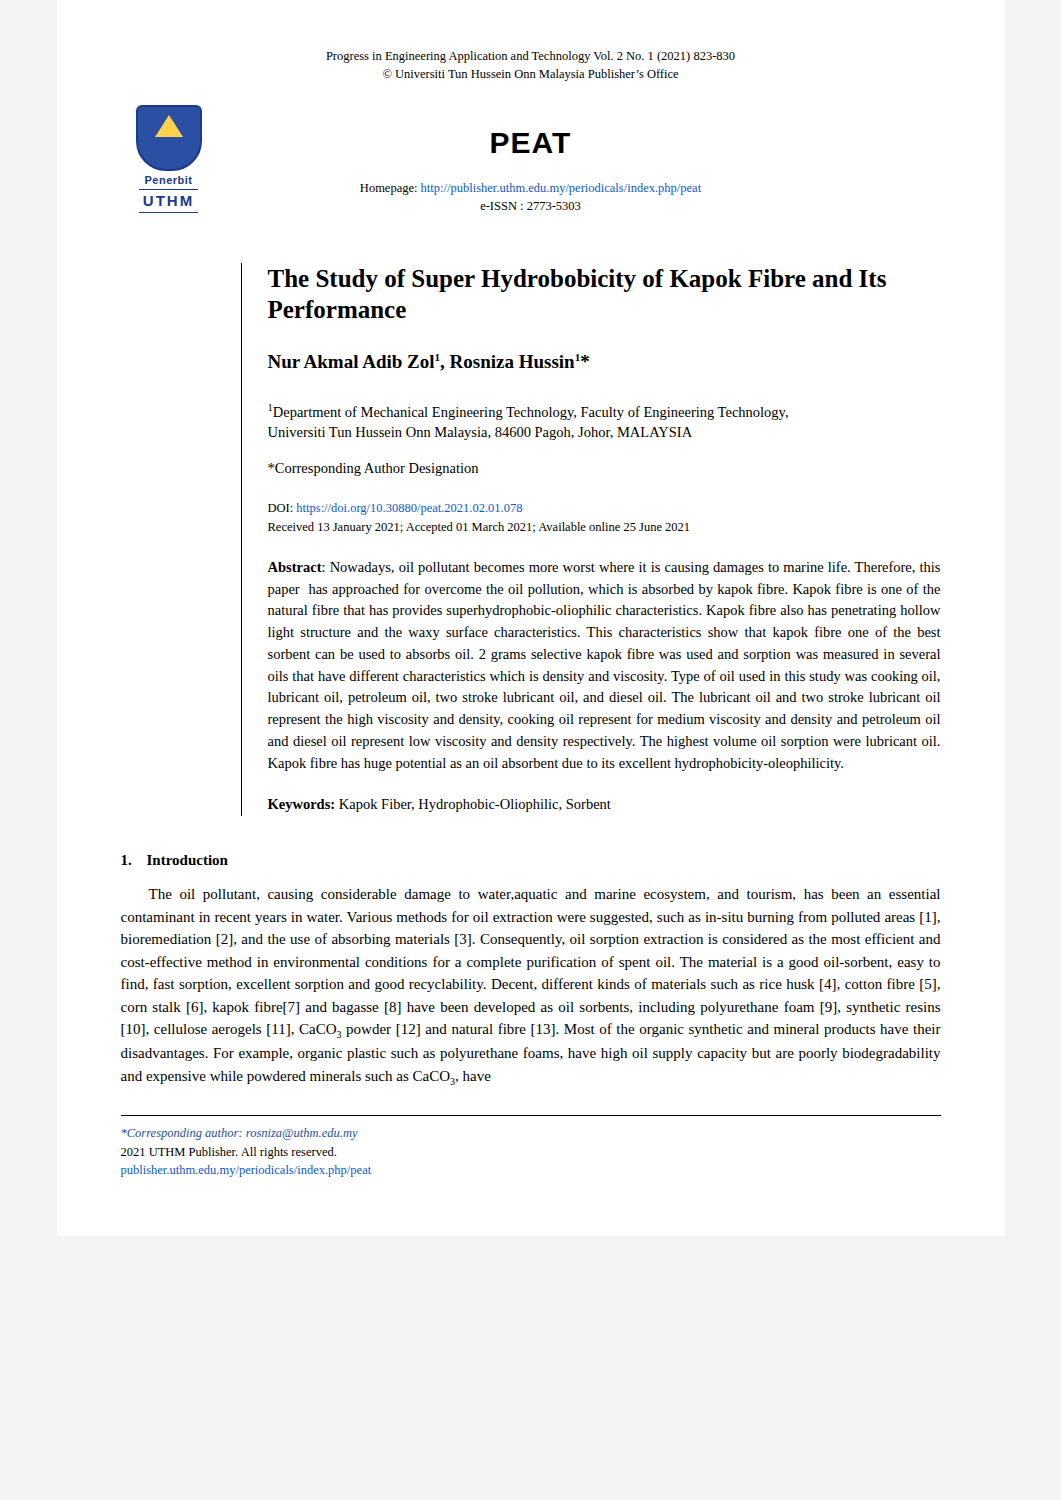Progress in Engineering Application and Technology Vol. 2 No. 1 (2021) 823-830 © Universiti Tun Hussein Onn Malaysia Publisher’s Office
Penerbit
UTHM
PEAT
Homepage: http://publisher.uthm.edu.my/periodicals/index.php/peat
e-ISSN : 2773-5303
The Study of Super Hydrobobicity of Kapok Fibre and Its Performance
Nur Akmal Adib Zol1, Rosniza Hussin1*
1Department of Mechanical Engineering Technology, Faculty of Engineering Technology,
Universiti Tun Hussein Onn Malaysia, 84600 Pagoh, Johor, MALAYSIA
*Corresponding Author Designation
DOI: https://doi.org/10.30880/peat.2021.02.01.078
Received 13 January 2021; Accepted 01 March 2021; Available online 25 June 2021
Abstract: Nowadays, oil pollutant becomes more worst where it is causing damages to marine life. Therefore, this paper has approached for overcome the oil pollution, which is absorbed by kapok fibre. Kapok fibre is one of the natural fibre that has provides superhydrophobic-oliophilic characteristics. Kapok fibre also has penetrating hollow light structure and the waxy surface characteristics. This characteristics show that kapok fibre one of the best sorbent can be used to absorbs oil. 2 grams selective kapok fibre was used and sorption was measured in several oils that have different characteristics which is density and viscosity. Type of oil used in this study was cooking oil, lubricant oil, petroleum oil, two stroke lubricant oil, and diesel oil. The lubricant oil and two stroke lubricant oil represent the high viscosity and density, cooking oil represent for medium viscosity and density and petroleum oil and diesel oil represent low viscosity and density respectively. The highest volume oil sorption were lubricant oil. Kapok fibre has huge potential as an oil absorbent due to its excellent hydrophobicity-oleophilicity.
Keywords: Kapok Fiber, Hydrophobic-Oliophilic, Sorbent
1. Introduction
The oil pollutant, causing considerable damage to water,aquatic and marine ecosystem, and tourism, has been an essential contaminant in recent years in water. Various methods for oil extraction were suggested, such as in-situ burning from polluted areas [1], bioremediation [2], and the use of absorbing materials [3]. Consequently, oil sorption extraction is considered as the most efficient and cost-effective method in environmental conditions for a complete purification of spent oil. The material is a good oil-sorbent, easy to find, fast sorption, excellent sorption and good recyclability. Decent, different kinds of materials such as rice husk [4], cotton fibre [5], corn stalk [6], kapok fibre[7] and bagasse [8] have been developed as oil sorbents, including polyurethane foam [9], synthetic resins [10], cellulose aerogels [11], CaCO3 powder [12] and natural fibre [13]. Most of the organic synthetic and mineral products have their disadvantages. For example, organic plastic such as polyurethane foams, have high oil supply capacity but are poorly biodegradability and expensive while powdered minerals such as CaCO3, have
*Corresponding author: rosniza@uthm.edu.my
2021 UTHM Publisher. All rights reserved.
publisher.uthm.edu.my/periodicals/index.php/peat